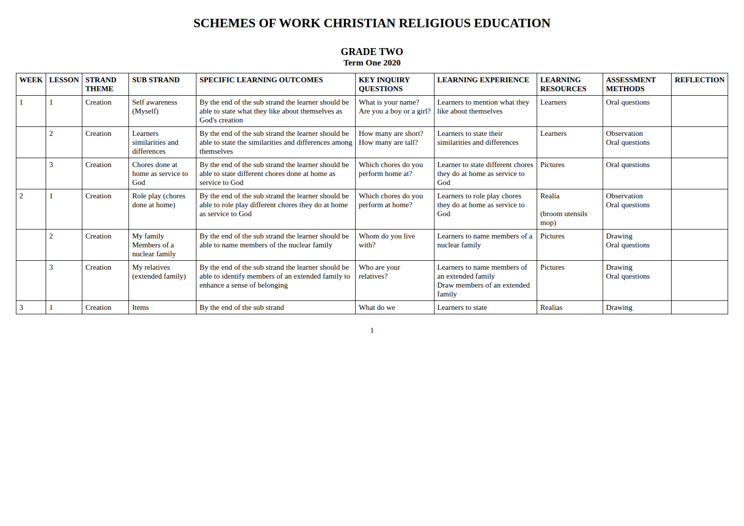SCHEMES OF WORK CHRISTIAN RELIGIOUS EDUCATION
GRADE TWO
Term One 2020
| WEEK | LESSON | STRAND THEME | SUB STRAND | SPECIFIC LEARNING OUTCOMES | KEY INQUIRY QUESTIONS | LEARNING EXPERIENCE | LEARNING RESOURCES | ASSESSMENT METHODS | REFLECTION |
| --- | --- | --- | --- | --- | --- | --- | --- | --- | --- |
| 1 | 1 | Creation | Self awareness (Myself) | By the end of the sub strand the learner should be able to state what they like about themselves as God's creation | What is your name? Are you a boy or a girl? | Learners to mention what they like about themselves | Learners | Oral questions | |
| | 2 | Creation | Learners similarities and differences | By the end of the sub strand the learner should be able to state the similarities and differences among themselves | How many are short? How many are tall? | Learners to state their similarities and differences | Learners | Observation Oral questions | |
| | 3 | Creation | Chores done at home as service to God | By the end of the sub strand the learner should be able to state different chores done at home as service to God | Which chores do you perform home at? | Learner to state different chores they do at home as service to God | Pictures | Oral questions | |
| 2 | 1 | Creation | Role play (chores done at home) | By the end of the sub strand the learner should be able to role play different chores they do at home as service to God | Which chores do you perform at home? | Learners to role play chores they do at home as service to God | Realia (broom utensils mop) | Observation Oral questions | |
| | 2 | Creation | My family Members of a nuclear family | By the end of the sub strand the learner should be able to name members of the nuclear family | Whom do you live with? | Learners to name members of a nuclear family | Pictures | Drawing Oral questions | |
| | 3 | Creation | My relatives (extended family) | By the end of the sub strand the learner should be able to identify members of an extended family to enhance a sense of belonging | Who are your relatives? | Learners to name members of an extended family Draw members of an extended family | Pictures | Drawing Oral questions | |
| 3 | 1 | Creation | Items | By the end of the sub strand | What do we | Learners to state | Realias | Drawing | |
1